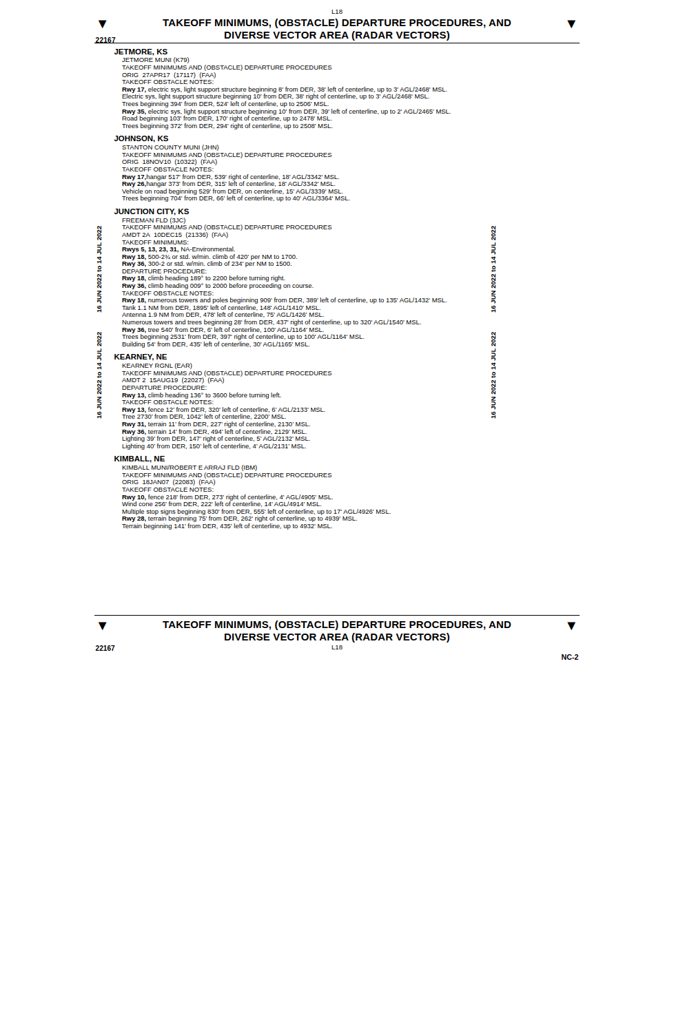L18
22167 ▼▼ TAKEOFF MINIMUMS, (OBSTACLE) DEPARTURE PROCEDURES, AND DIVERSE VECTOR AREA (RADAR VECTORS)
16 JUN 2022 to 14 JUL 2022
16 JUN 2022 to 14 JUL 2022
16 JUN 2022 to 14 JUL 2022
16 JUN 2022 to 14 JUL 2022
JETMORE, KS
JETMORE MUNI (K79)
TAKEOFF MINIMUMS AND (OBSTACLE) DEPARTURE PROCEDURES
ORIG 27APR17 (17117) (FAA)
TAKEOFF OBSTACLE NOTES:
Rwy 17, electric sys, light support structure beginning 8' from DER, 38' left of centerline, up to 3' AGL/2468' MSL.
Electric sys, light support structure beginning 10' from DER, 38' right of centerline, up to 3' AGL/2468' MSL.
Trees beginning 394' from DER, 524' left of centerline, up to 2506' MSL.
Rwy 35, electric sys, light support structure beginning 10' from DER, 39' left of centerline, up to 2' AGL/2465' MSL.
Road beginning 103' from DER, 170' right of centerline, up to 2478' MSL.
Trees beginning 372' from DER, 294' right of centerline, up to 2508' MSL.
JOHNSON, KS
STANTON COUNTY MUNI (JHN)
TAKEOFF MINIMUMS AND (OBSTACLE) DEPARTURE PROCEDURES
ORIG 18NOV10 (10322) (FAA)
TAKEOFF OBSTACLE NOTES:
Rwy 17, hangar 517' from DER, 539' right of centerline, 18' AGL/3342' MSL.
Rwy 26, hangar 373' from DER, 315' left of centerline, 18' AGL/3342' MSL.
Vehicle on road beginning 529' from DER, on centerline, 15' AGL/3339' MSL.
Trees beginning 704' from DER, 66' left of centerline, up to 40' AGL/3364' MSL.
JUNCTION CITY, KS
FREEMAN FLD (3JC)
TAKEOFF MINIMUMS AND (OBSTACLE) DEPARTURE PROCEDURES
AMDT 2A 10DEC15 (21336) (FAA)
TAKEOFF MINIMUMS:
Rwys 5, 13, 23, 31, NA-Environmental.
Rwy 18, 500-2¾ or std. w/min. climb of 420' per NM to 1700.
Rwy 36, 300-2 or std. w/min. climb of 234' per NM to 1500.
DEPARTURE PROCEDURE:
Rwy 18, climb heading 189° to 2200 before turning right.
Rwy 36, climb heading 009° to 2000 before proceeding on course.
TAKEOFF OBSTACLE NOTES:
Rwy 18, numerous towers and poles beginning 909' from DER, 389' left of centerline, up to 135' AGL/1432' MSL.
Tank 1.1 NM from DER, 1895' left of centerline, 148' AGL/1410' MSL.
Antenna 1.9 NM from DER, 478' left of centerline, 75' AGL/1426' MSL.
Numerous towers and trees beginning 28' from DER, 437' right of centerline, up to 320' AGL/1540' MSL.
Rwy 36, tree 540' from DER, 6' left of centerline, 100' AGL/1164' MSL.
Trees beginning 2531' from DER, 397' right of centerline, up to 100' AGL/1164' MSL.
Building 54' from DER, 435' left of centerline, 30' AGL/1165' MSL.
KEARNEY, NE
KEARNEY RGNL (EAR)
TAKEOFF MINIMUMS AND (OBSTACLE) DEPARTURE PROCEDURES
AMDT 2 15AUG19 (22027) (FAA)
DEPARTURE PROCEDURE:
Rwy 13, climb heading 136° to 3600 before turning left.
TAKEOFF OBSTACLE NOTES:
Rwy 13, fence 12’ from DER, 320’ left of centerline, 6’ AGL/2133’ MSL.
Tree 2730’ from DER, 1042’ left of centerline, 2200’ MSL.
Rwy 31, terrain 11’ from DER, 227’ right of centerline, 2130’ MSL.
Rwy 36, terrain 14’ from DER, 494’ left of centerline, 2129’ MSL.
Lighting 39’ from DER, 147’ right of centerline, 5’ AGL/2132’ MSL.
Lighting 40’ from DER, 150’ left of centerline, 4’ AGL/2131’ MSL.
KIMBALL, NE
KIMBALL MUNI/ROBERT E ARRAJ FLD (IBM)
TAKEOFF MINIMUMS AND (OBSTACLE) DEPARTURE PROCEDURES
ORIG 18JAN07 (22083) (FAA)
TAKEOFF OBSTACLE NOTES:
Rwy 10, fence 218' from DER, 273' right of centerline, 4' AGL/4905' MSL.
Wind cone 256' from DER, 222' left of centerline, 14' AGL/4914' MSL.
Multiple stop signs beginning 830' from DER, 555' left of centerline, up to 17' AGL/4926' MSL.
Rwy 28, terrain beginning 75' from DER, 262' right of centerline, up to 4939' MSL.
Terrain beginning 141' from DER, 435' left of centerline, up to 4932' MSL.
▼▼ TAKEOFF MINIMUMS, (OBSTACLE) DEPARTURE PROCEDURES, AND DIVERSE VECTOR AREA (RADAR VECTORS)
22167
L18
NC-2